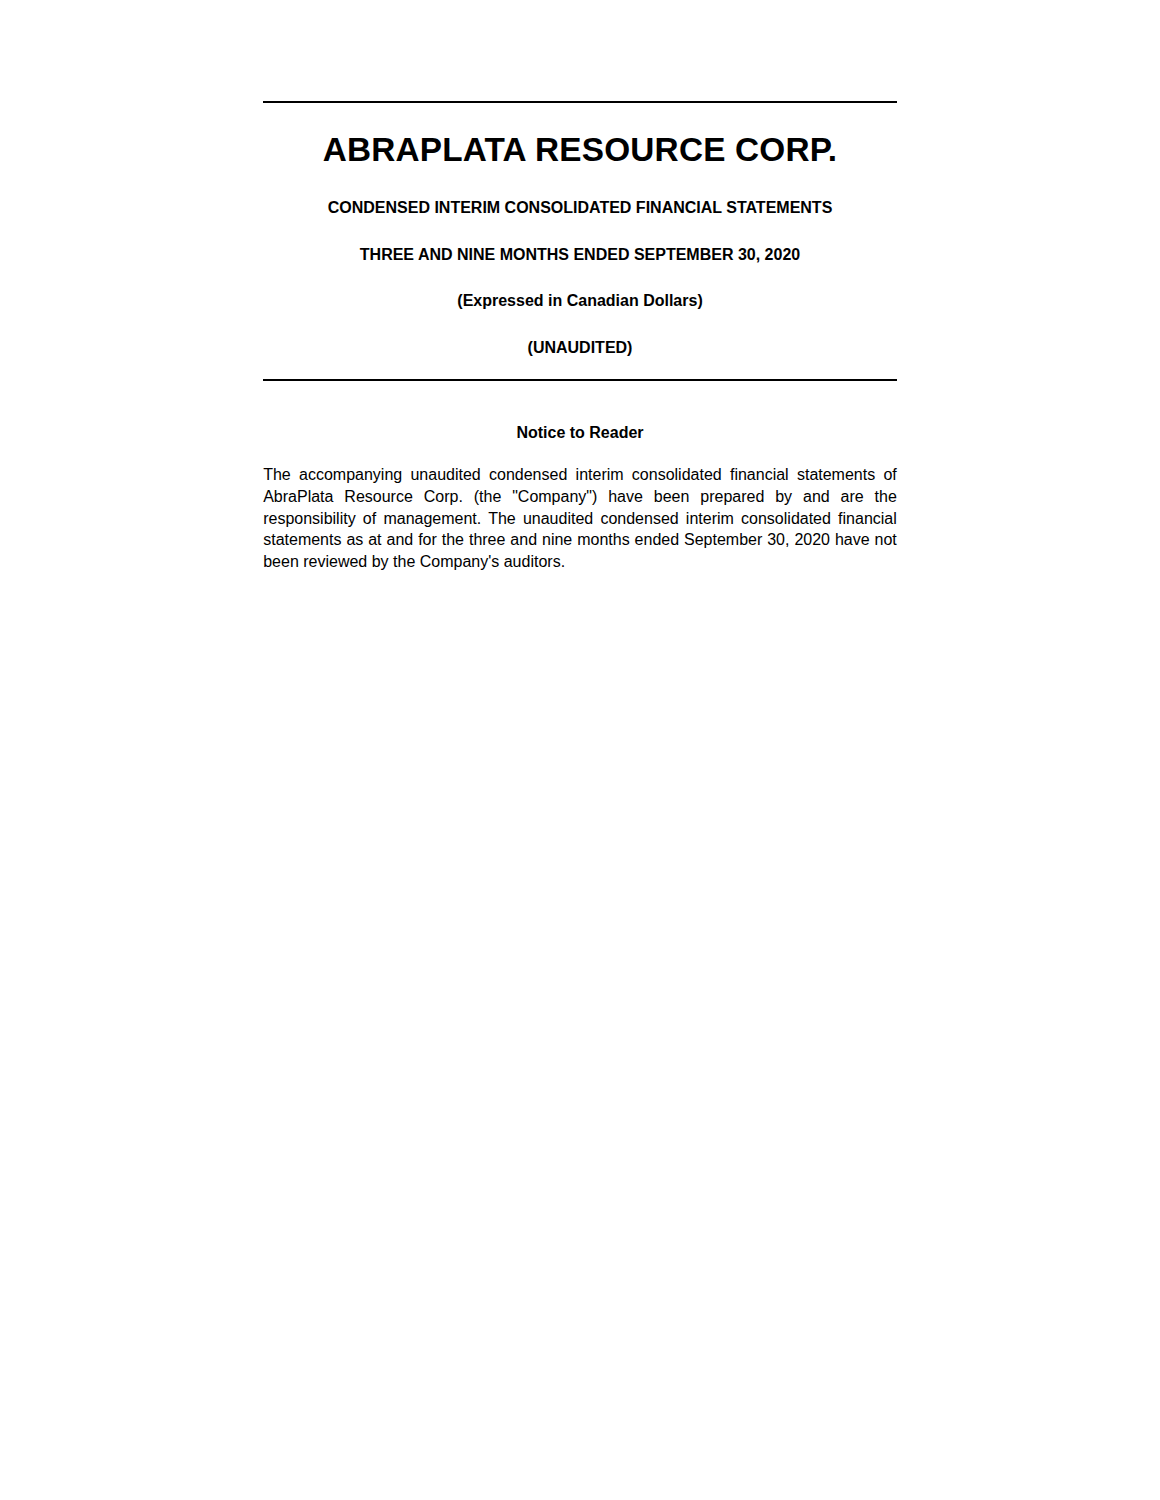ABRAPLATA RESOURCE CORP.
CONDENSED INTERIM CONSOLIDATED FINANCIAL STATEMENTS
THREE AND NINE MONTHS ENDED SEPTEMBER 30, 2020
(Expressed in Canadian Dollars)
(UNAUDITED)
Notice to Reader
The accompanying unaudited condensed interim consolidated financial statements of AbraPlata Resource Corp. (the "Company") have been prepared by and are the responsibility of management. The unaudited condensed interim consolidated financial statements as at and for the three and nine months ended September 30, 2020 have not been reviewed by the Company's auditors.